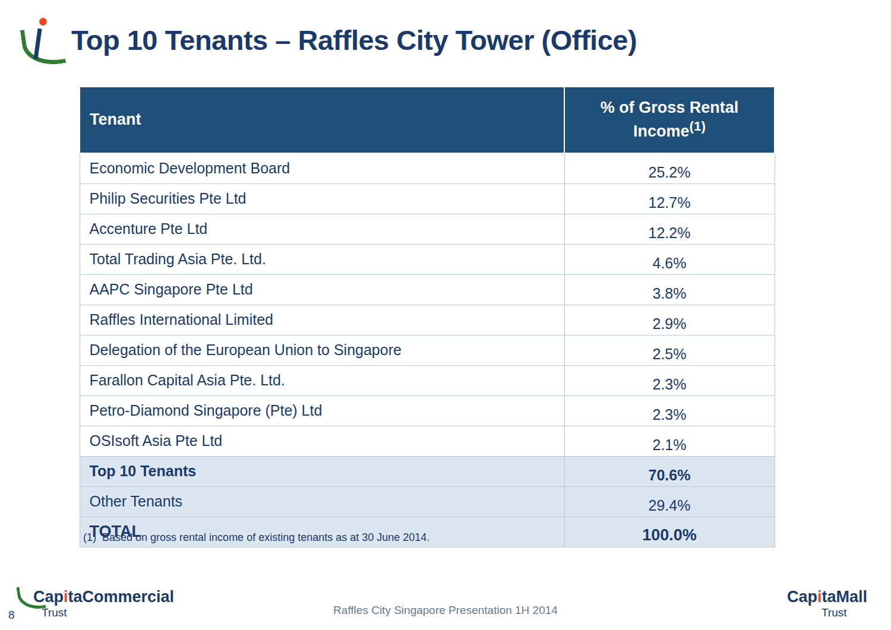Top 10 Tenants – Raffles City Tower (Office)
| Tenant | % of Gross Rental Income (1) |
| --- | --- |
| Economic Development Board | 25.2% |
| Philip Securities Pte Ltd | 12.7% |
| Accenture Pte Ltd | 12.2% |
| Total Trading Asia Pte. Ltd. | 4.6% |
| AAPC Singapore Pte Ltd | 3.8% |
| Raffles International Limited | 2.9% |
| Delegation of the European Union to Singapore | 2.5% |
| Farallon Capital Asia Pte. Ltd. | 2.3% |
| Petro-Diamond Singapore (Pte) Ltd | 2.3% |
| OSIsoft Asia Pte Ltd | 2.1% |
| Top 10 Tenants | 70.6% |
| Other Tenants | 29.4% |
| TOTAL | 100.0% |
(1) Based on gross rental income of existing tenants as at 30 June 2014.
CapitaCommercial
Trust
CapitaMall
Trust
8
Raffles City Singapore Presentation 1H 2014